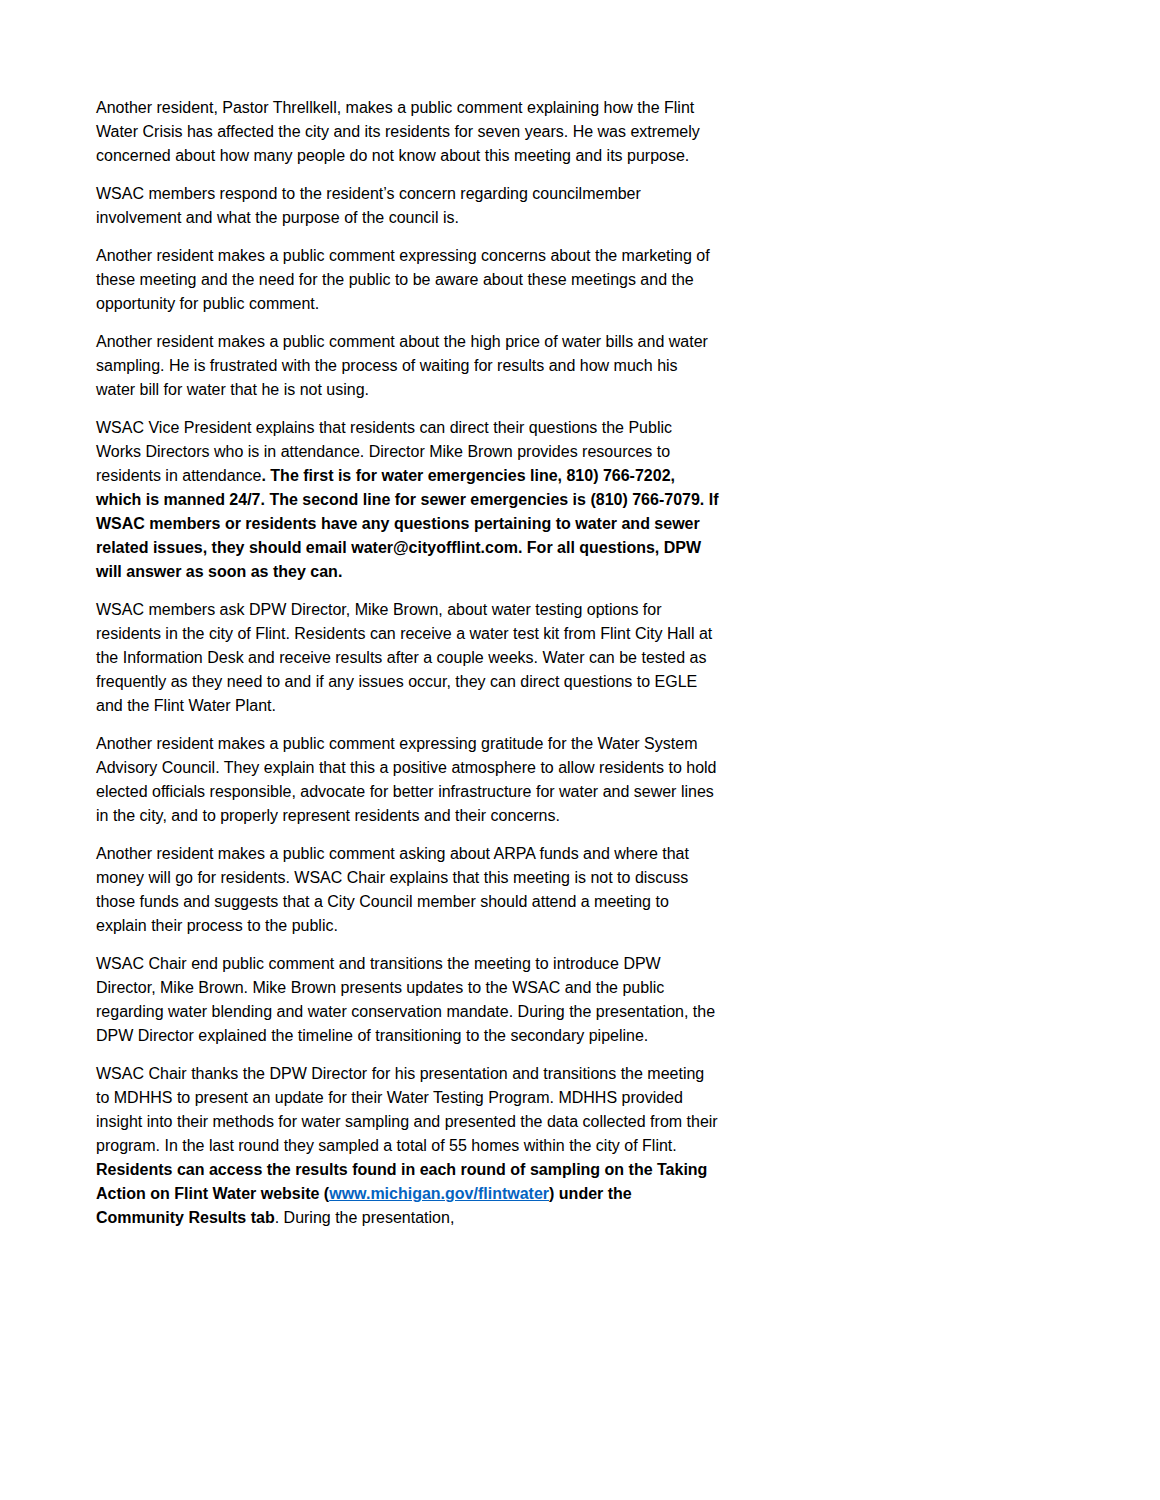Another resident, Pastor Threllkell, makes a public comment explaining how the Flint Water Crisis has affected the city and its residents for seven years. He was extremely concerned about how many people do not know about this meeting and its purpose.
WSAC members respond to the resident’s concern regarding councilmember involvement and what the purpose of the council is.
Another resident makes a public comment expressing concerns about the marketing of these meeting and the need for the public to be aware about these meetings and the opportunity for public comment.
Another resident makes a public comment about the high price of water bills and water sampling. He is frustrated with the process of waiting for results and how much his water bill for water that he is not using.
WSAC Vice President explains that residents can direct their questions the Public Works Directors who is in attendance. Director Mike Brown provides resources to residents in attendance. The first is for water emergencies line, 810) 766-7202, which is manned 24/7. The second line for sewer emergencies is (810) 766-7079. If WSAC members or residents have any questions pertaining to water and sewer related issues, they should email water@cityofflint.com. For all questions, DPW will answer as soon as they can.
WSAC members ask DPW Director, Mike Brown, about water testing options for residents in the city of Flint. Residents can receive a water test kit from Flint City Hall at the Information Desk and receive results after a couple weeks. Water can be tested as frequently as they need to and if any issues occur, they can direct questions to EGLE and the Flint Water Plant.
Another resident makes a public comment expressing gratitude for the Water System Advisory Council. They explain that this a positive atmosphere to allow residents to hold elected officials responsible, advocate for better infrastructure for water and sewer lines in the city, and to properly represent residents and their concerns.
Another resident makes a public comment asking about ARPA funds and where that money will go for residents. WSAC Chair explains that this meeting is not to discuss those funds and suggests that a City Council member should attend a meeting to explain their process to the public.
WSAC Chair end public comment and transitions the meeting to introduce DPW Director, Mike Brown. Mike Brown presents updates to the WSAC and the public regarding water blending and water conservation mandate. During the presentation, the DPW Director explained the timeline of transitioning to the secondary pipeline.
WSAC Chair thanks the DPW Director for his presentation and transitions the meeting to MDHHS to present an update for their Water Testing Program. MDHHS provided insight into their methods for water sampling and presented the data collected from their program. In the last round they sampled a total of 55 homes within the city of Flint. Residents can access the results found in each round of sampling on the Taking Action on Flint Water website (www.michigan.gov/flintwater) under the Community Results tab. During the presentation,